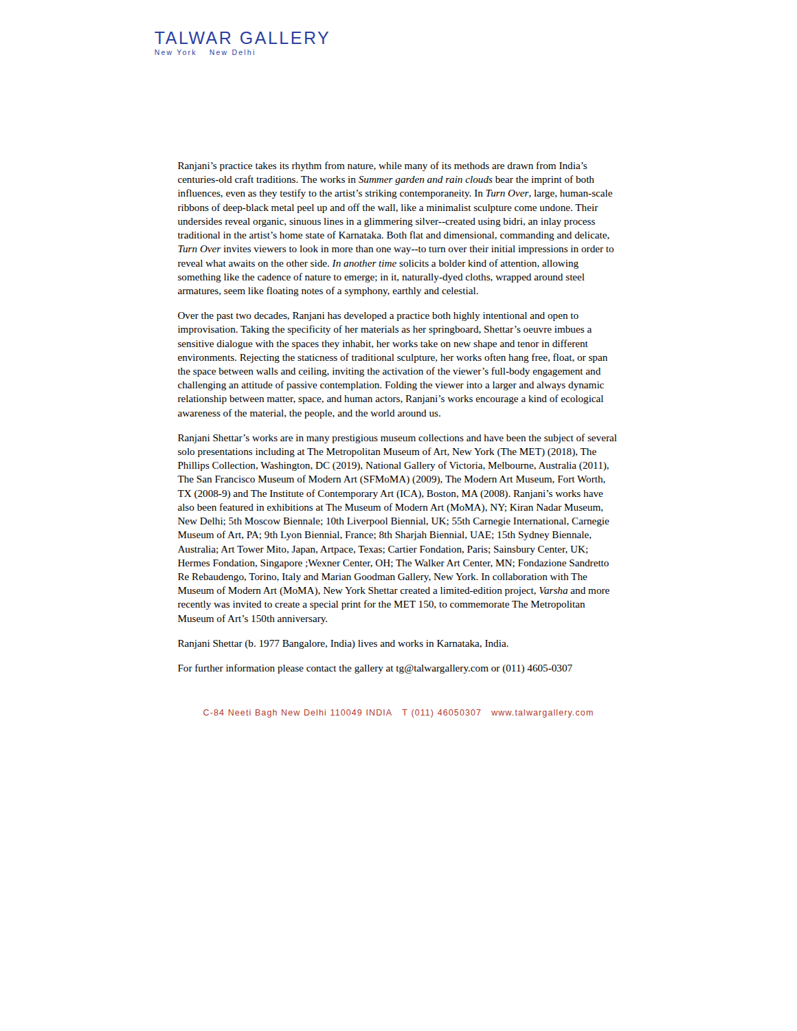TALWAR GALLERY
New York New Delhi
Ranjani’s practice takes its rhythm from nature, while many of its methods are drawn from India’s centuries-old craft traditions. The works in Summer garden and rain clouds bear the imprint of both influences, even as they testify to the artist’s striking contemporaneity. In Turn Over, large, human-scale ribbons of deep-black metal peel up and off the wall, like a minimalist sculpture come undone. Their undersides reveal organic, sinuous lines in a glimmering silver--created using bidri, an inlay process traditional in the artist’s home state of Karnataka. Both flat and dimensional, commanding and delicate, Turn Over invites viewers to look in more than one way--to turn over their initial impressions in order to reveal what awaits on the other side. In another time solicits a bolder kind of attention, allowing something like the cadence of nature to emerge; in it, naturally-dyed cloths, wrapped around steel armatures, seem like floating notes of a symphony, earthly and celestial.
Over the past two decades, Ranjani has developed a practice both highly intentional and open to improvisation. Taking the specificity of her materials as her springboard, Shettar’s oeuvre imbues a sensitive dialogue with the spaces they inhabit, her works take on new shape and tenor in different environments. Rejecting the staticness of traditional sculpture, her works often hang free, float, or span the space between walls and ceiling, inviting the activation of the viewer’s full-body engagement and challenging an attitude of passive contemplation. Folding the viewer into a larger and always dynamic relationship between matter, space, and human actors, Ranjani’s works encourage a kind of ecological awareness of the material, the people, and the world around us.
Ranjani Shettar’s works are in many prestigious museum collections and have been the subject of several solo presentations including at The Metropolitan Museum of Art, New York (The MET) (2018), The Phillips Collection, Washington, DC (2019), National Gallery of Victoria, Melbourne, Australia (2011), The San Francisco Museum of Modern Art (SFMoMA) (2009), The Modern Art Museum, Fort Worth, TX (2008-9) and The Institute of Contemporary Art (ICA), Boston, MA (2008). Ranjani’s works have also been featured in exhibitions at The Museum of Modern Art (MoMA), NY; Kiran Nadar Museum, New Delhi; 5th Moscow Biennale; 10th Liverpool Biennial, UK; 55th Carnegie International, Carnegie Museum of Art, PA; 9th Lyon Biennial, France; 8th Sharjah Biennial, UAE; 15th Sydney Biennale, Australia; Art Tower Mito, Japan, Artpace, Texas; Cartier Fondation, Paris; Sainsbury Center, UK; Hermes Fondation, Singapore ;Wexner Center, OH; The Walker Art Center, MN; Fondazione Sandretto Re Rebaudengo, Torino, Italy and Marian Goodman Gallery, New York. In collaboration with The Museum of Modern Art (MoMA), New York Shettar created a limited-edition project, Varsha and more recently was invited to create a special print for the MET 150, to commemorate The Metropolitan Museum of Art’s 150th anniversary.
Ranjani Shettar (b. 1977 Bangalore, India) lives and works in Karnataka, India.
For further information please contact the gallery at tg@talwargallery.com or (011) 4605-0307
C-84 Neeti Bagh New Delhi 110049 INDIA T (011) 46050307 www.talwargallery.com